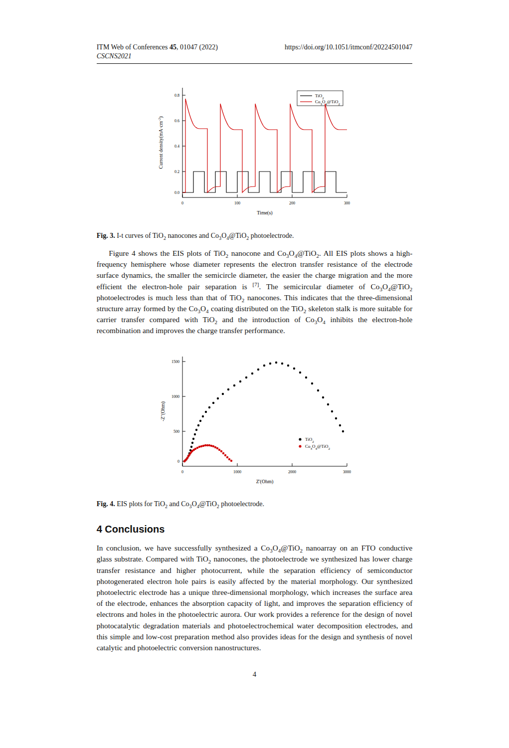ITM Web of Conferences 45, 01047 (2022)
CSCNS2021
https://doi.org/10.1051/itmconf/20224501047
0.8 0.6 0.4 0.2 0.0 0 100 200 300 Time(s) Current density(mA·cm-2) TiO2 Co3O4@TiO2
Fig. 3. I-t curves of TiO2 nanocones and Co3O4@TiO2 photoelectrode.
Figure 4 shows the EIS plots of TiO2 nanocone and Co3O4@TiO2. All EIS plots shows a high-frequency hemisphere whose diameter represents the electron transfer resistance of the electrode surface dynamics, the smaller the semicircle diameter, the easier the charge migration and the more efficient the electron-hole pair separation is [7]. The semicircular diameter of Co3O4@TiO2 photoelectrodes is much less than that of TiO2 nanocones. This indicates that the three-dimensional structure array formed by the Co3O4 coating distributed on the TiO2 skeleton stalk is more suitable for carrier transfer compared with TiO2 and the introduction of Co3O4 inhibits the electron-hole recombination and improves the charge transfer performance.
1500 1000 500 0 0 1000 2000 3000 Z'(Ohm) -Z''(Ohm) TiO2 Co3O4@TiO2
Fig. 4. EIS plots for TiO2 and Co3O4@TiO2 photoelectrode.
4 Conclusions
In conclusion, we have successfully synthesized a Co3O4@TiO2 nanoarray on an FTO conductive glass substrate. Compared with TiO2 nanocones, the photoelectrode we synthesized has lower charge transfer resistance and higher photocurrent, while the separation efficiency of semiconductor photogenerated electron hole pairs is easily affected by the material morphology. Our synthesized photoelectric electrode has a unique three-dimensional morphology, which increases the surface area of the electrode, enhances the absorption capacity of light, and improves the separation efficiency of electrons and holes in the photoelectric aurora. Our work provides a reference for the design of novel photocatalytic degradation materials and photoelectrochemical water decomposition electrodes, and this simple and low-cost preparation method also provides ideas for the design and synthesis of novel catalytic and photoelectric conversion nanostructures.
4